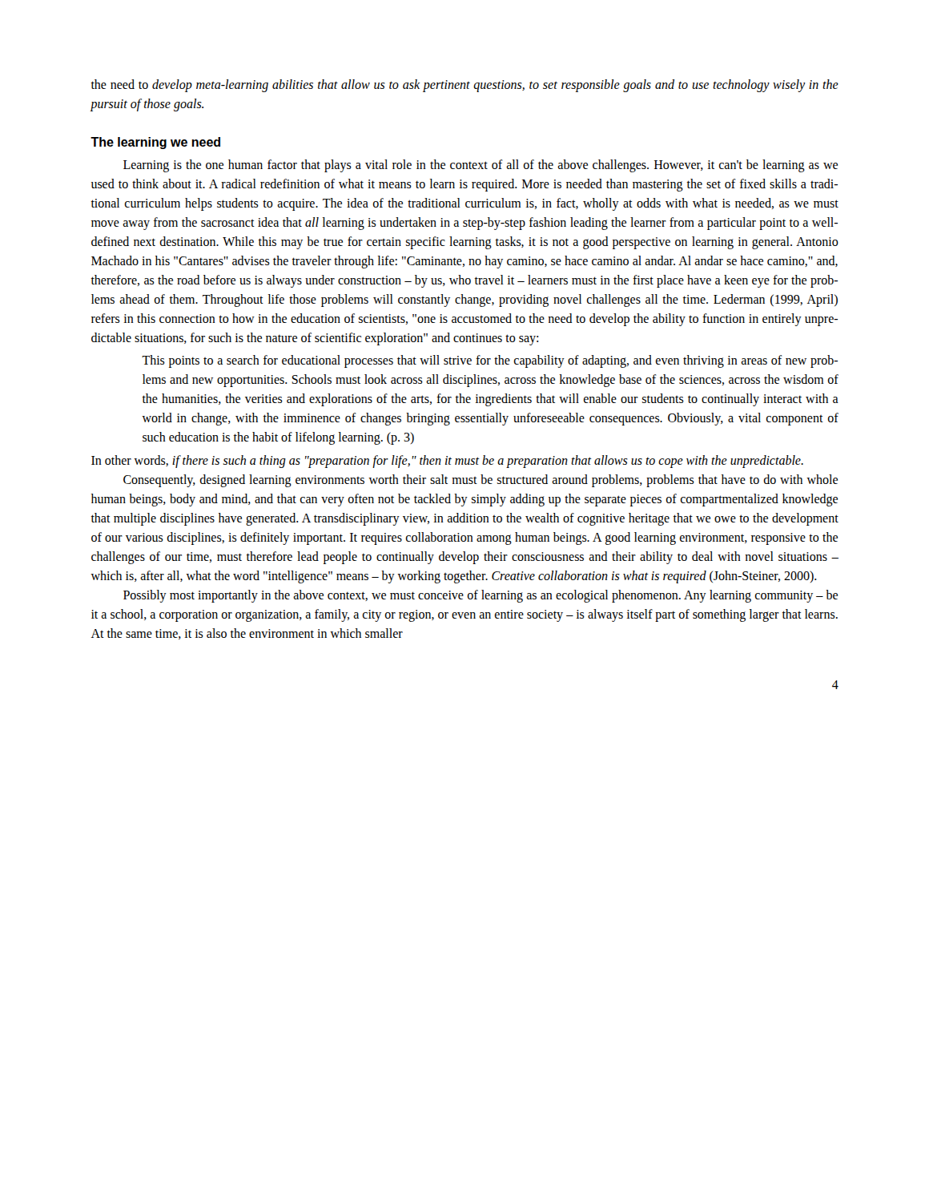the need to develop meta-learning abilities that allow us to ask pertinent questions, to set responsible goals and to use technology wisely in the pursuit of those goals.
The learning we need
Learning is the one human factor that plays a vital role in the context of all of the above challenges. However, it can't be learning as we used to think about it. A radical redefinition of what it means to learn is required. More is needed than mastering the set of fixed skills a traditional curriculum helps students to acquire. The idea of the traditional curriculum is, in fact, wholly at odds with what is needed, as we must move away from the sacrosanct idea that all learning is undertaken in a step-by-step fashion leading the learner from a particular point to a well-defined next destination. While this may be true for certain specific learning tasks, it is not a good perspective on learning in general. Antonio Machado in his "Cantares" advises the traveler through life: "Caminante, no hay camino, se hace camino al andar. Al andar se hace camino," and, therefore, as the road before us is always under construction – by us, who travel it – learners must in the first place have a keen eye for the problems ahead of them. Throughout life those problems will constantly change, providing novel challenges all the time. Lederman (1999, April) refers in this connection to how in the education of scientists, "one is accustomed to the need to develop the ability to function in entirely unpredictable situations, for such is the nature of scientific exploration" and continues to say:
This points to a search for educational processes that will strive for the capability of adapting, and even thriving in areas of new problems and new opportunities. Schools must look across all disciplines, across the knowledge base of the sciences, across the wisdom of the humanities, the verities and explorations of the arts, for the ingredients that will enable our students to continually interact with a world in change, with the imminence of changes bringing essentially unforeseeable consequences. Obviously, a vital component of such education is the habit of lifelong learning. (p. 3)
In other words, if there is such a thing as "preparation for life," then it must be a preparation that allows us to cope with the unpredictable.
Consequently, designed learning environments worth their salt must be structured around problems, problems that have to do with whole human beings, body and mind, and that can very often not be tackled by simply adding up the separate pieces of compartmentalized knowledge that multiple disciplines have generated. A transdisciplinary view, in addition to the wealth of cognitive heritage that we owe to the development of our various disciplines, is definitely important. It requires collaboration among human beings. A good learning environment, responsive to the challenges of our time, must therefore lead people to continually develop their consciousness and their ability to deal with novel situations – which is, after all, what the word "intelligence" means – by working together. Creative collaboration is what is required (John-Steiner, 2000).
Possibly most importantly in the above context, we must conceive of learning as an ecological phenomenon. Any learning community – be it a school, a corporation or organization, a family, a city or region, or even an entire society – is always itself part of something larger that learns. At the same time, it is also the environment in which smaller
4